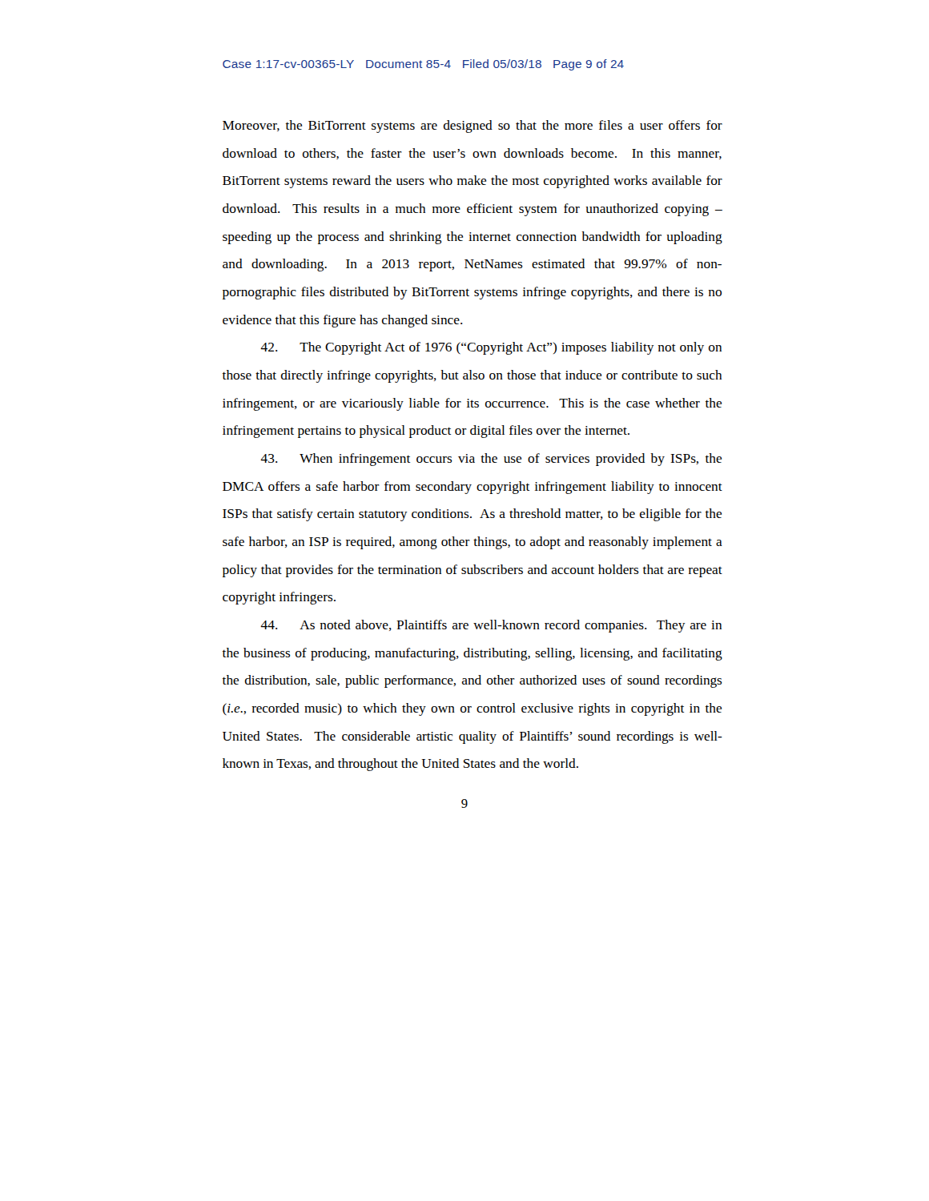Case 1:17-cv-00365-LY Document 85-4 Filed 05/03/18 Page 9 of 24
Moreover, the BitTorrent systems are designed so that the more files a user offers for download to others, the faster the user’s own downloads become. In this manner, BitTorrent systems reward the users who make the most copyrighted works available for download. This results in a much more efficient system for unauthorized copying – speeding up the process and shrinking the internet connection bandwidth for uploading and downloading. In a 2013 report, NetNames estimated that 99.97% of non-pornographic files distributed by BitTorrent systems infringe copyrights, and there is no evidence that this figure has changed since.
42. The Copyright Act of 1976 (“Copyright Act”) imposes liability not only on those that directly infringe copyrights, but also on those that induce or contribute to such infringement, or are vicariously liable for its occurrence. This is the case whether the infringement pertains to physical product or digital files over the internet.
43. When infringement occurs via the use of services provided by ISPs, the DMCA offers a safe harbor from secondary copyright infringement liability to innocent ISPs that satisfy certain statutory conditions. As a threshold matter, to be eligible for the safe harbor, an ISP is required, among other things, to adopt and reasonably implement a policy that provides for the termination of subscribers and account holders that are repeat copyright infringers.
44. As noted above, Plaintiffs are well-known record companies. They are in the business of producing, manufacturing, distributing, selling, licensing, and facilitating the distribution, sale, public performance, and other authorized uses of sound recordings (i.e., recorded music) to which they own or control exclusive rights in copyright in the United States. The considerable artistic quality of Plaintiffs’ sound recordings is well-known in Texas, and throughout the United States and the world.
9